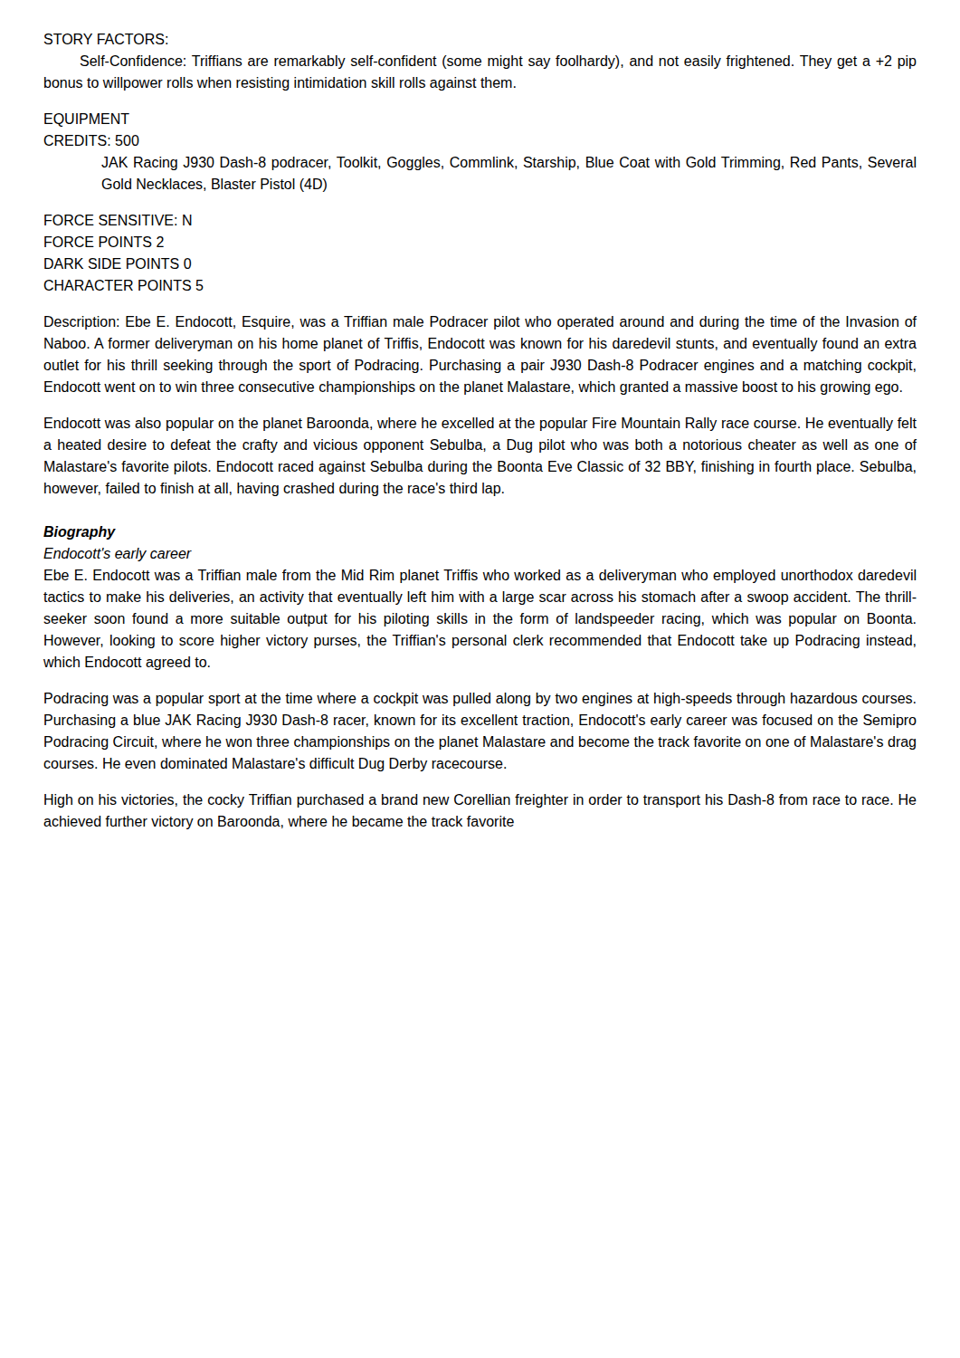STORY FACTORS:
Self-Confidence: Triffians are remarkably self-confident (some might say foolhardy), and not easily frightened. They get a +2 pip bonus to willpower rolls when resisting intimidation skill rolls against them.
EQUIPMENT
CREDITS: 500
JAK Racing J930 Dash-8 podracer, Toolkit, Goggles, Commlink, Starship, Blue Coat with Gold Trimming, Red Pants, Several Gold Necklaces, Blaster Pistol (4D)
FORCE SENSITIVE: N
FORCE POINTS 2
DARK SIDE POINTS 0
CHARACTER POINTS 5
Description: Ebe E. Endocott, Esquire, was a Triffian male Podracer pilot who operated around and during the time of the Invasion of Naboo. A former deliveryman on his home planet of Triffis, Endocott was known for his daredevil stunts, and eventually found an extra outlet for his thrill seeking through the sport of Podracing. Purchasing a pair J930 Dash-8 Podracer engines and a matching cockpit, Endocott went on to win three consecutive championships on the planet Malastare, which granted a massive boost to his growing ego.
Endocott was also popular on the planet Baroonda, where he excelled at the popular Fire Mountain Rally race course. He eventually felt a heated desire to defeat the crafty and vicious opponent Sebulba, a Dug pilot who was both a notorious cheater as well as one of Malastare's favorite pilots. Endocott raced against Sebulba during the Boonta Eve Classic of 32 BBY, finishing in fourth place. Sebulba, however, failed to finish at all, having crashed during the race's third lap.
Biography
Endocott's early career
Ebe E. Endocott was a Triffian male from the Mid Rim planet Triffis who worked as a deliveryman who employed unorthodox daredevil tactics to make his deliveries, an activity that eventually left him with a large scar across his stomach after a swoop accident. The thrill-seeker soon found a more suitable output for his piloting skills in the form of landspeeder racing, which was popular on Boonta. However, looking to score higher victory purses, the Triffian's personal clerk recommended that Endocott take up Podracing instead, which Endocott agreed to.
Podracing was a popular sport at the time where a cockpit was pulled along by two engines at high-speeds through hazardous courses. Purchasing a blue JAK Racing J930 Dash-8 racer, known for its excellent traction, Endocott's early career was focused on the Semipro Podracing Circuit, where he won three championships on the planet Malastare and become the track favorite on one of Malastare's drag courses. He even dominated Malastare's difficult Dug Derby racecourse.
High on his victories, the cocky Triffian purchased a brand new Corellian freighter in order to transport his Dash-8 from race to race. He achieved further victory on Baroonda, where he became the track favorite